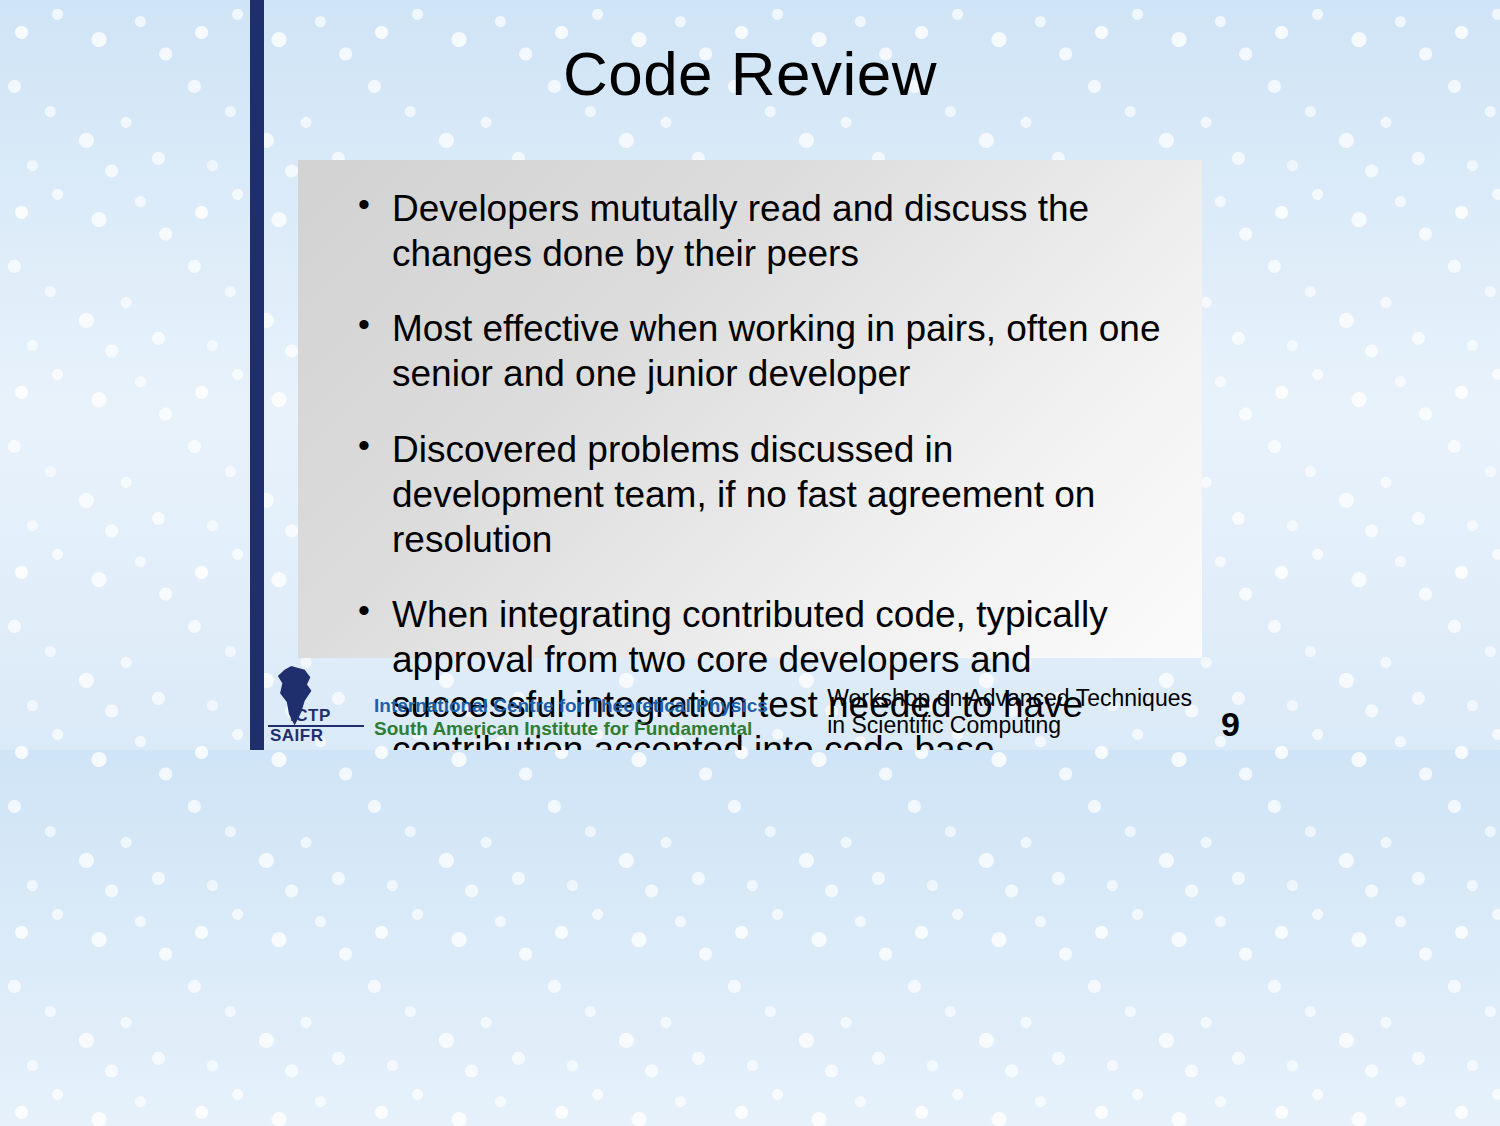Code Review
Developers mututally read and discuss the changes done by their peers
Most effective when working in pairs, often one senior and one junior developer
Discovered problems discussed in development team, if no fast agreement on resolution
When integrating contributed code, typically approval from two core developers and successful integration test needed to have contribution accepted into code base
ICTP
SAIFR
International Centre for Theoretical Physics
South American Institute for Fundamental
Workshop on Advanced Techniques
in Scientific Computing
9